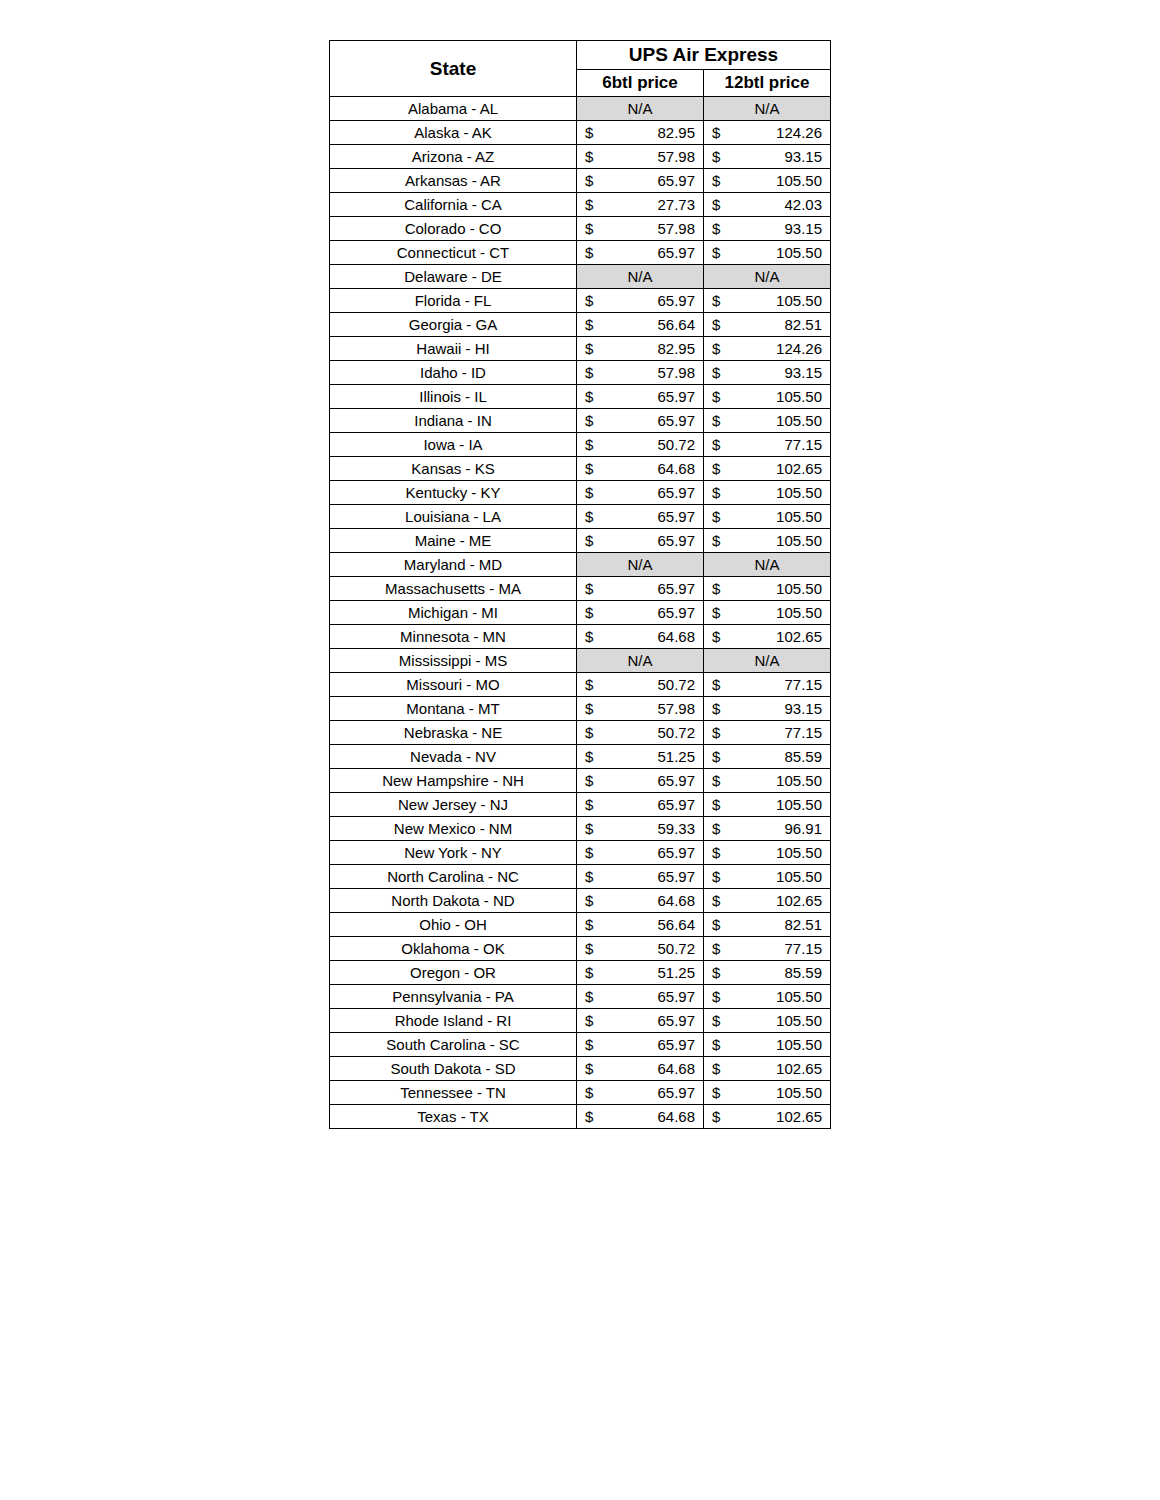UPS Air Express Shipping Rates by State
| State | UPS Air Express |
| --- | --- |
| 6btl price | 12btl price |
| Alabama - AL | N/A | N/A |
| Alaska - AK | $ 82.95 | $ 124.26 |
| Arizona - AZ | $ 57.98 | $ 93.15 |
| Arkansas - AR | $ 65.97 | $ 105.50 |
| California - CA | $ 27.73 | $ 42.03 |
| Colorado - CO | $ 57.98 | $ 93.15 |
| Connecticut - CT | $ 65.97 | $ 105.50 |
| Delaware - DE | N/A | N/A |
| Florida - FL | $ 65.97 | $ 105.50 |
| Georgia - GA | $ 56.64 | $ 82.51 |
| Hawaii - HI | $ 82.95 | $ 124.26 |
| Idaho - ID | $ 57.98 | $ 93.15 |
| Illinois - IL | $ 65.97 | $ 105.50 |
| Indiana - IN | $ 65.97 | $ 105.50 |
| Iowa - IA | $ 50.72 | $ 77.15 |
| Kansas - KS | $ 64.68 | $ 102.65 |
| Kentucky - KY | $ 65.97 | $ 105.50 |
| Louisiana - LA | $ 65.97 | $ 105.50 |
| Maine - ME | $ 65.97 | $ 105.50 |
| Maryland - MD | N/A | N/A |
| Massachusetts - MA | $ 65.97 | $ 105.50 |
| Michigan - MI | $ 65.97 | $ 105.50 |
| Minnesota - MN | $ 64.68 | $ 102.65 |
| Mississippi - MS | N/A | N/A |
| Missouri - MO | $ 50.72 | $ 77.15 |
| Montana - MT | $ 57.98 | $ 93.15 |
| Nebraska - NE | $ 50.72 | $ 77.15 |
| Nevada - NV | $ 51.25 | $ 85.59 |
| New Hampshire - NH | $ 65.97 | $ 105.50 |
| New Jersey - NJ | $ 65.97 | $ 105.50 |
| New Mexico - NM | $ 59.33 | $ 96.91 |
| New York - NY | $ 65.97 | $ 105.50 |
| North Carolina - NC | $ 65.97 | $ 105.50 |
| North Dakota - ND | $ 64.68 | $ 102.65 |
| Ohio - OH | $ 56.64 | $ 82.51 |
| Oklahoma - OK | $ 50.72 | $ 77.15 |
| Oregon - OR | $ 51.25 | $ 85.59 |
| Pennsylvania - PA | $ 65.97 | $ 105.50 |
| Rhode Island - RI | $ 65.97 | $ 105.50 |
| South Carolina - SC | $ 65.97 | $ 105.50 |
| South Dakota - SD | $ 64.68 | $ 102.65 |
| Tennessee - TN | $ 65.97 | $ 105.50 |
| Texas - TX | $ 64.68 | $ 102.65 |